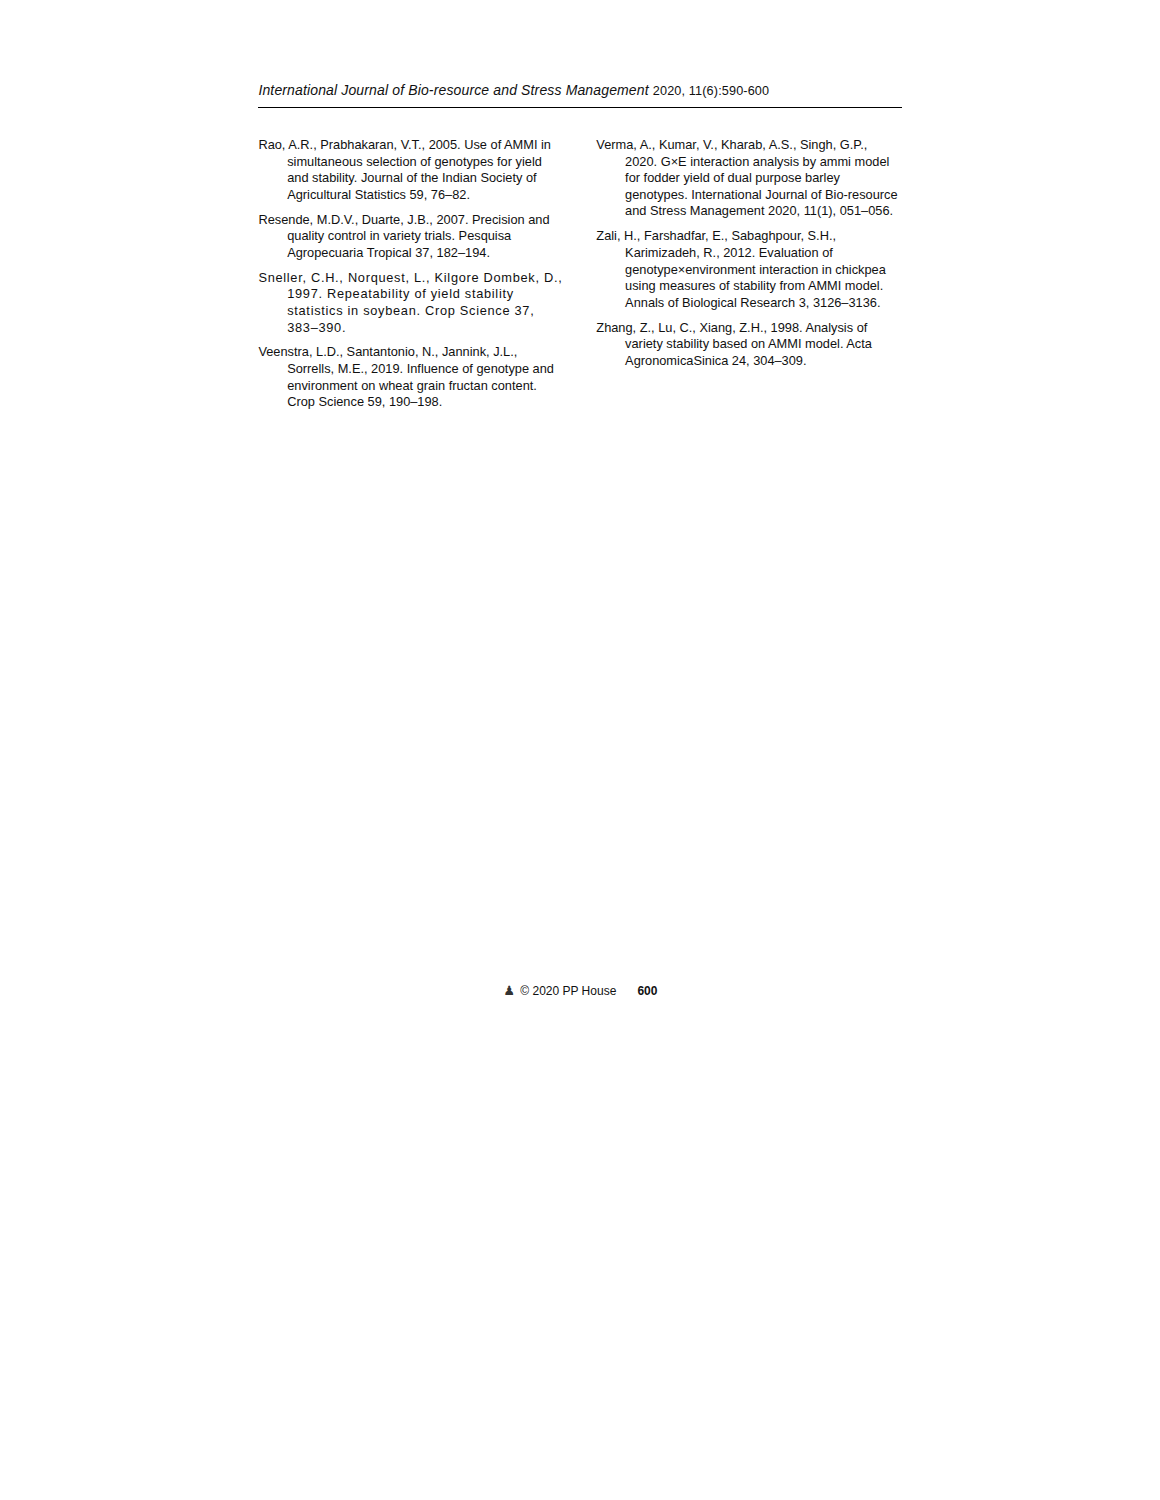International Journal of Bio-resource and Stress Management 2020, 11(6):590-600
Rao, A.R., Prabhakaran, V.T., 2005. Use of AMMI in simultaneous selection of genotypes for yield and stability. Journal of the Indian Society of Agricultural Statistics 59, 76–82.
Resende, M.D.V., Duarte, J.B., 2007. Precision and quality control in variety trials. Pesquisa Agropecuaria Tropical 37, 182–194.
Sneller, C.H., Norquest, L., Kilgore Dombek, D., 1997. Repeatability of yield stability statistics in soybean. Crop Science 37, 383–390.
Veenstra, L.D., Santantonio, N., Jannink, J.L., Sorrells, M.E., 2019. Influence of genotype and environment on wheat grain fructan content. Crop Science 59, 190–198.
Verma, A., Kumar, V., Kharab, A.S., Singh, G.P., 2020. G×E interaction analysis by ammi model for fodder yield of dual purpose barley genotypes. International Journal of Bio-resource and Stress Management 2020, 11(1), 051–056.
Zali, H., Farshadfar, E., Sabaghpour, S.H., Karimizadeh, R., 2012. Evaluation of genotype×environment interaction in chickpea using measures of stability from AMMI model. Annals of Biological Research 3, 3126–3136.
Zhang, Z., Lu, C., Xiang, Z.H., 1998. Analysis of variety stability based on AMMI model. Acta AgronomicaSinica 24, 304–309.
♟© 2020 PP House600